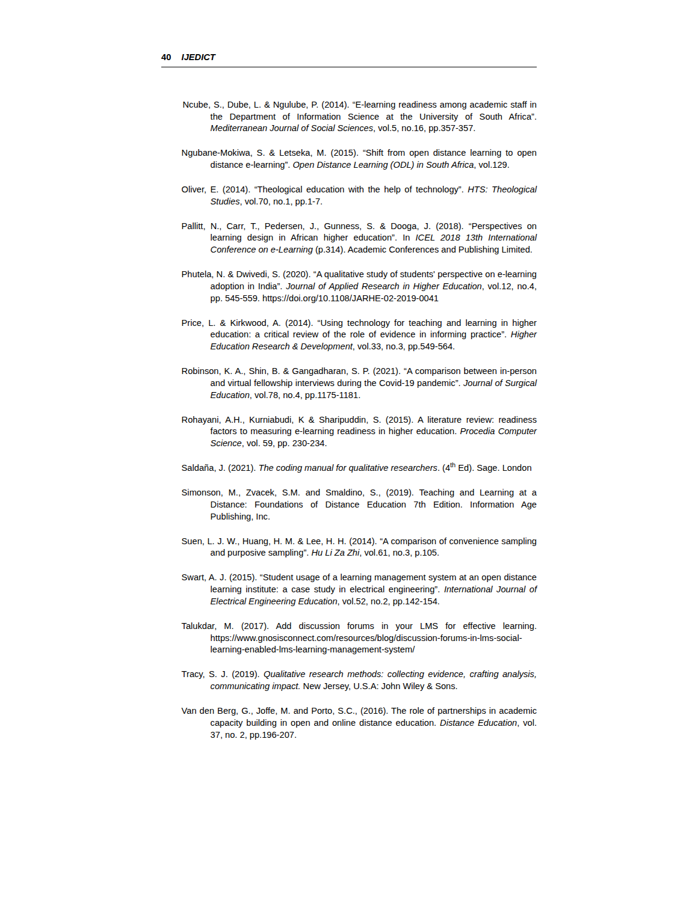40 IJEDICT
Ncube, S., Dube, L. & Ngulube, P. (2014). “E-learning readiness among academic staff in the Department of Information Science at the University of South Africa”. Mediterranean Journal of Social Sciences, vol.5, no.16, pp.357-357.
Ngubane-Mokiwa, S. & Letseka, M. (2015). “Shift from open distance learning to open distance e-learning”. Open Distance Learning (ODL) in South Africa, vol.129.
Oliver, E. (2014). “Theological education with the help of technology”. HTS: Theological Studies, vol.70, no.1, pp.1-7.
Pallitt, N., Carr, T., Pedersen, J., Gunness, S. & Dooga, J. (2018). “Perspectives on learning design in African higher education”. In ICEL 2018 13th International Conference on e-Learning (p.314). Academic Conferences and Publishing Limited.
Phutela, N. & Dwivedi, S. (2020). “A qualitative study of students' perspective on e-learning adoption in India”. Journal of Applied Research in Higher Education, vol.12, no.4, pp. 545-559. https://doi.org/10.1108/JARHE-02-2019-0041
Price, L. & Kirkwood, A. (2014). “Using technology for teaching and learning in higher education: a critical review of the role of evidence in informing practice”. Higher Education Research & Development, vol.33, no.3, pp.549-564.
Robinson, K. A., Shin, B. & Gangadharan, S. P. (2021). “A comparison between in-person and virtual fellowship interviews during the Covid-19 pandemic”. Journal of Surgical Education, vol.78, no.4, pp.1175-1181.
Rohayani, A.H., Kurniabudi, K & Sharipuddin, S. (2015). A literature review: readiness factors to measuring e-learning readiness in higher education. Procedia Computer Science, vol. 59, pp. 230-234.
Saldaña, J. (2021). The coding manual for qualitative researchers. (4th Ed). Sage. London
Simonson, M., Zvacek, S.M. and Smaldino, S., (2019). Teaching and Learning at a Distance: Foundations of Distance Education 7th Edition. Information Age Publishing, Inc.
Suen, L. J. W., Huang, H. M. & Lee, H. H. (2014). “A comparison of convenience sampling and purposive sampling”. Hu Li Za Zhi, vol.61, no.3, p.105.
Swart, A. J. (2015). “Student usage of a learning management system at an open distance learning institute: a case study in electrical engineering”. International Journal of Electrical Engineering Education, vol.52, no.2, pp.142-154.
Talukdar, M. (2017). Add discussion forums in your LMS for effective learning. https://www.gnosisconnect.com/resources/blog/discussion-forums-in-lms-social-learning-enabled-lms-learning-management-system/
Tracy, S. J. (2019). Qualitative research methods: collecting evidence, crafting analysis, communicating impact. New Jersey, U.S.A: John Wiley & Sons.
Van den Berg, G., Joffe, M. and Porto, S.C., (2016). The role of partnerships in academic capacity building in open and online distance education. Distance Education, vol. 37, no. 2, pp.196-207.